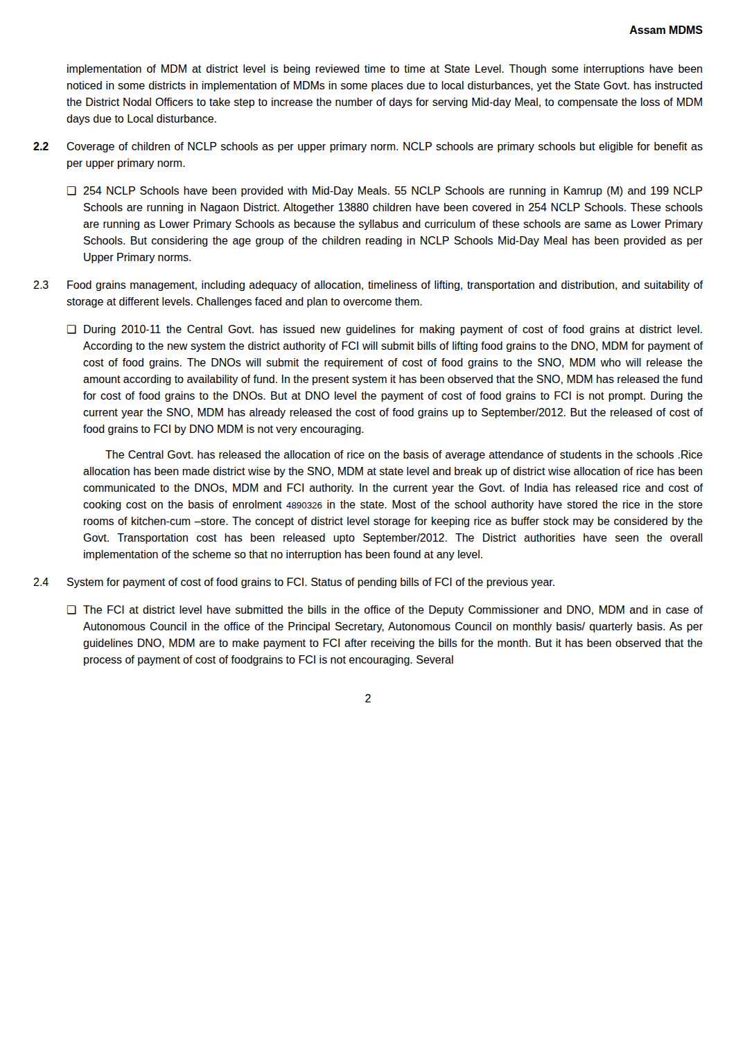Assam MDMS
implementation of MDM at district level is being reviewed time to time at State Level. Though some interruptions have been noticed in some districts in implementation of MDMs in some places due to local disturbances, yet the State Govt. has instructed the District Nodal Officers to take step to increase the number of days for serving Mid-day Meal, to compensate the loss of MDM days due to Local disturbance.
2.2
Coverage of children of NCLP schools as per upper primary norm. NCLP schools are primary schools but eligible for benefit as per upper primary norm.
❑
254 NCLP Schools have been provided with Mid-Day Meals. 55 NCLP Schools are running in Kamrup (M) and 199 NCLP Schools are running in Nagaon District. Altogether 13880 children have been covered in 254 NCLP Schools. These schools are running as Lower Primary Schools as because the syllabus and curriculum of these schools are same as Lower Primary Schools. But considering the age group of the children reading in NCLP Schools Mid-Day Meal has been provided as per Upper Primary norms.
2.3
Food grains management, including adequacy of allocation, timeliness of lifting, transportation and distribution, and suitability of storage at different levels. Challenges faced and plan to overcome them.
❑
During 2010-11 the Central Govt. has issued new guidelines for making payment of cost of food grains at district level. According to the new system the district authority of FCI will submit bills of lifting food grains to the DNO, MDM for payment of cost of food grains. The DNOs will submit the requirement of cost of food grains to the SNO, MDM who will release the amount according to availability of fund. In the present system it has been observed that the SNO, MDM has released the fund for cost of food grains to the DNOs. But at DNO level the payment of cost of food grains to FCI is not prompt. During the current year the SNO, MDM has already released the cost of food grains up to September/2012. But the released of cost of food grains to FCI by DNO MDM is not very encouraging.
The Central Govt. has released the allocation of rice on the basis of average attendance of students in the schools .Rice allocation has been made district wise by the SNO, MDM at state level and break up of district wise allocation of rice has been communicated to the DNOs, MDM and FCI authority. In the current year the Govt. of India has released rice and cost of cooking cost on the basis of enrolment 4890326 in the state. Most of the school authority have stored the rice in the store rooms of kitchen-cum –store. The concept of district level storage for keeping rice as buffer stock may be considered by the Govt. Transportation cost has been released upto September/2012. The District authorities have seen the overall implementation of the scheme so that no interruption has been found at any level.
2.4
System for payment of cost of food grains to FCI. Status of pending bills of FCI of the previous year.
❑
The FCI at district level have submitted the bills in the office of the Deputy Commissioner and DNO, MDM and in case of Autonomous Council in the office of the Principal Secretary, Autonomous Council on monthly basis/ quarterly basis. As per guidelines DNO, MDM are to make payment to FCI after receiving the bills for the month. But it has been observed that the process of payment of cost of foodgrains to FCI is not encouraging. Several
2